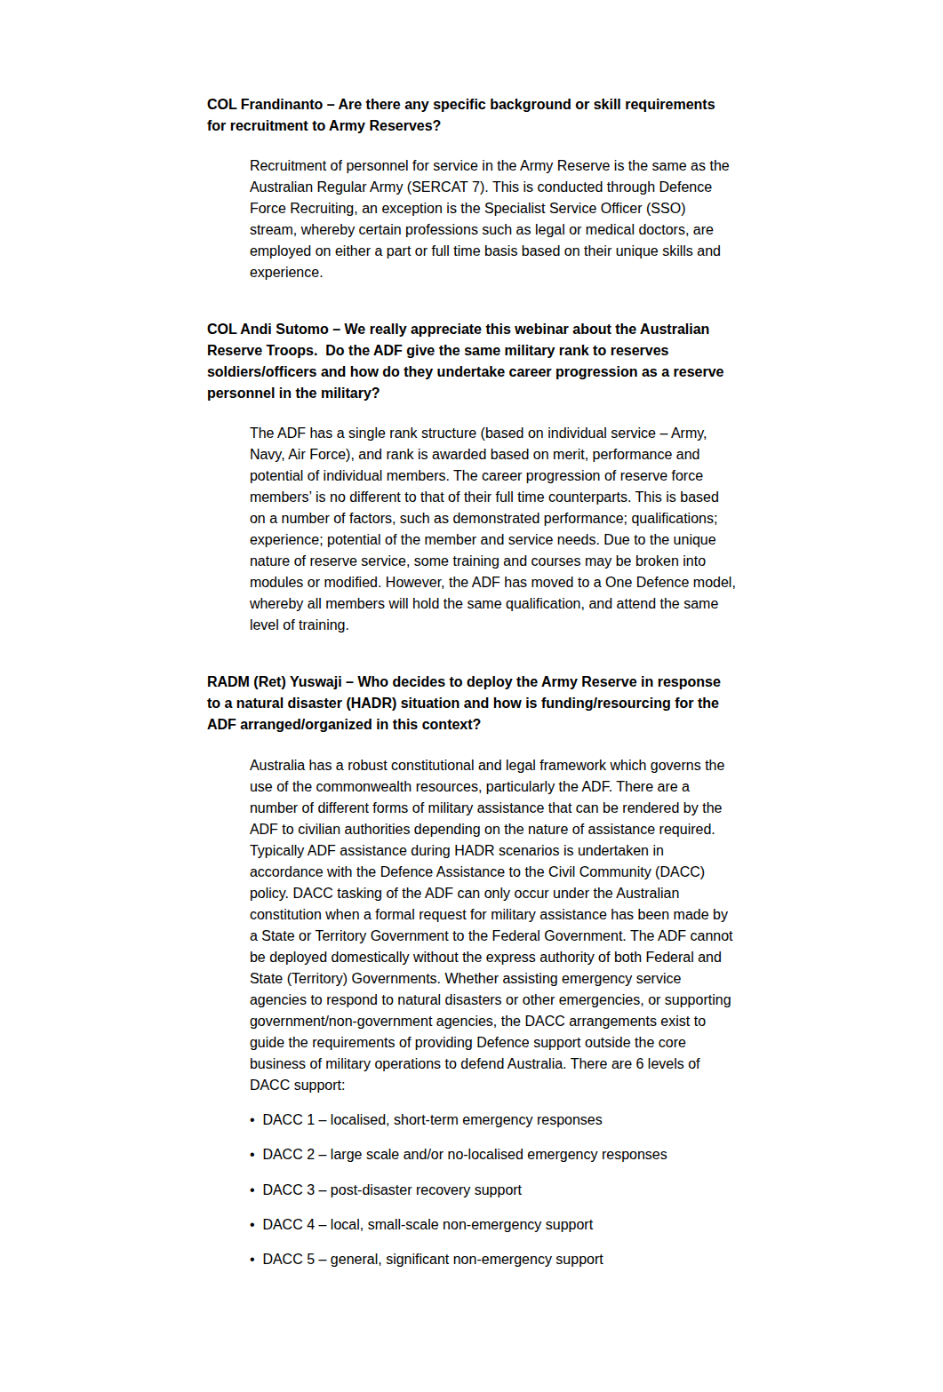COL Frandinanto – Are there any specific background or skill requirements for recruitment to Army Reserves?
Recruitment of personnel for service in the Army Reserve is the same as the Australian Regular Army (SERCAT 7). This is conducted through Defence Force Recruiting, an exception is the Specialist Service Officer (SSO) stream, whereby certain professions such as legal or medical doctors, are employed on either a part or full time basis based on their unique skills and experience.
COL Andi Sutomo – We really appreciate this webinar about the Australian Reserve Troops. Do the ADF give the same military rank to reserves soldiers/officers and how do they undertake career progression as a reserve personnel in the military?
The ADF has a single rank structure (based on individual service – Army, Navy, Air Force), and rank is awarded based on merit, performance and potential of individual members. The career progression of reserve force members’ is no different to that of their full time counterparts. This is based on a number of factors, such as demonstrated performance; qualifications; experience; potential of the member and service needs. Due to the unique nature of reserve service, some training and courses may be broken into modules or modified. However, the ADF has moved to a One Defence model, whereby all members will hold the same qualification, and attend the same level of training.
RADM (Ret) Yuswaji – Who decides to deploy the Army Reserve in response to a natural disaster (HADR) situation and how is funding/resourcing for the ADF arranged/organized in this context?
Australia has a robust constitutional and legal framework which governs the use of the commonwealth resources, particularly the ADF. There are a number of different forms of military assistance that can be rendered by the ADF to civilian authorities depending on the nature of assistance required. Typically ADF assistance during HADR scenarios is undertaken in accordance with the Defence Assistance to the Civil Community (DACC) policy. DACC tasking of the ADF can only occur under the Australian constitution when a formal request for military assistance has been made by a State or Territory Government to the Federal Government. The ADF cannot be deployed domestically without the express authority of both Federal and State (Territory) Governments. Whether assisting emergency service agencies to respond to natural disasters or other emergencies, or supporting government/non-government agencies, the DACC arrangements exist to guide the requirements of providing Defence support outside the core business of military operations to defend Australia. There are 6 levels of DACC support:
DACC 1 – localised, short-term emergency responses
DACC 2 – large scale and/or no-localised emergency responses
DACC 3 – post-disaster recovery support
DACC 4 – local, small-scale non-emergency support
DACC 5 – general, significant non-emergency support